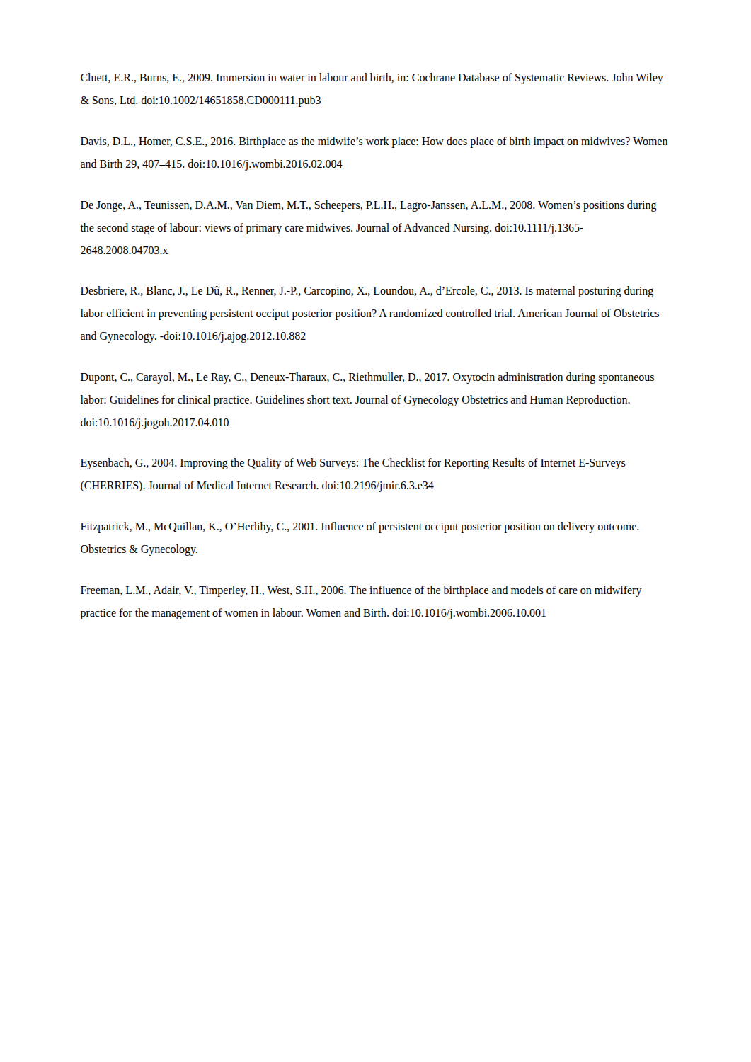Cluett, E.R., Burns, E., 2009. Immersion in water in labour and birth, in: Cochrane Database of Systematic Reviews. John Wiley & Sons, Ltd. doi:10.1002/14651858.CD000111.pub3
Davis, D.L., Homer, C.S.E., 2016. Birthplace as the midwife’s work place: How does place of birth impact on midwives? Women and Birth 29, 407–415. doi:10.1016/j.wombi.2016.02.004
De Jonge, A., Teunissen, D.A.M., Van Diem, M.T., Scheepers, P.L.H., Lagro-Janssen, A.L.M., 2008. Women’s positions during the second stage of labour: views of primary care midwives. Journal of Advanced Nursing. doi:10.1111/j.1365-2648.2008.04703.x
Desbriere, R., Blanc, J., Le Dû, R., Renner, J.-P., Carcopino, X., Loundou, A., d’Ercole, C., 2013. Is maternal posturing during labor efficient in preventing persistent occiput posterior position? A randomized controlled trial. American Journal of Obstetrics and Gynecology. -doi:10.1016/j.ajog.2012.10.882
Dupont, C., Carayol, M., Le Ray, C., Deneux-Tharaux, C., Riethmuller, D., 2017. Oxytocin administration during spontaneous labor: Guidelines for clinical practice. Guidelines short text. Journal of Gynecology Obstetrics and Human Reproduction. doi:10.1016/j.jogoh.2017.04.010
Eysenbach, G., 2004. Improving the Quality of Web Surveys: The Checklist for Reporting Results of Internet E-Surveys (CHERRIES). Journal of Medical Internet Research. doi:10.2196/jmir.6.3.e34
Fitzpatrick, M., McQuillan, K., O’Herlihy, C., 2001. Influence of persistent occiput posterior position on delivery outcome. Obstetrics & Gynecology.
Freeman, L.M., Adair, V., Timperley, H., West, S.H., 2006. The influence of the birthplace and models of care on midwifery practice for the management of women in labour. Women and Birth. doi:10.1016/j.wombi.2006.10.001